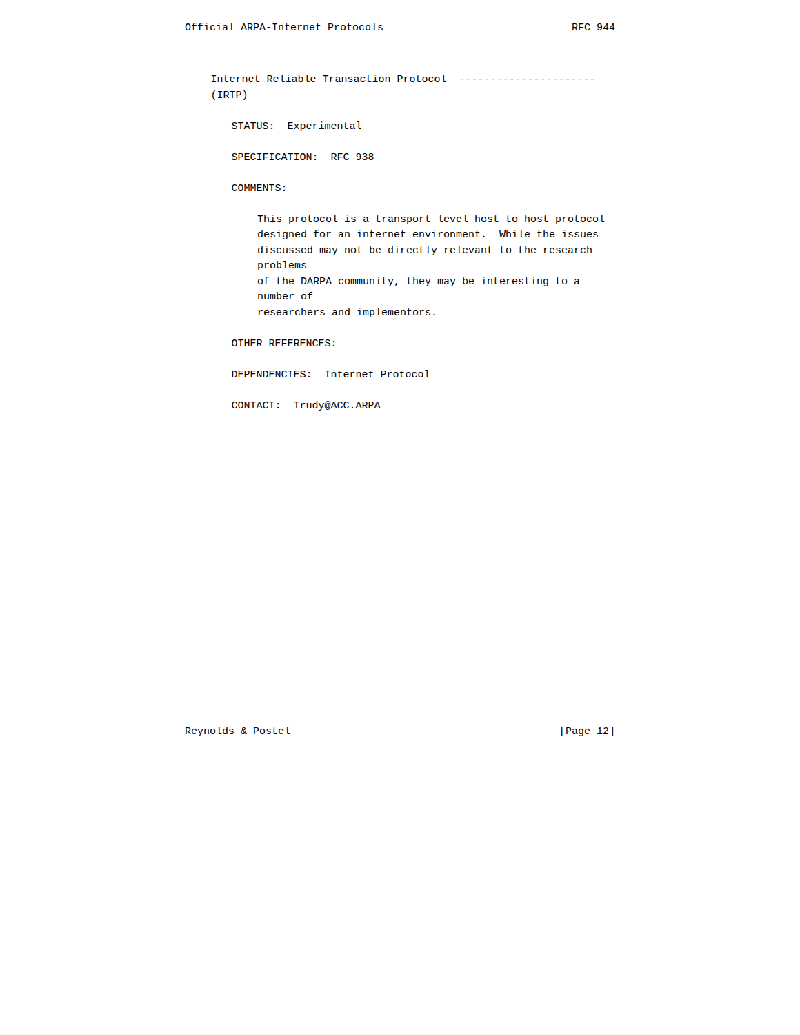Official ARPA-Internet Protocols RFC 944
Internet Reliable Transaction Protocol ---------------------- (IRTP)
STATUS: Experimental
SPECIFICATION: RFC 938
COMMENTS:
This protocol is a transport level host to host protocol
designed for an internet environment.  While the issues
discussed may not be directly relevant to the research problems
of the DARPA community, they may be interesting to a number of
researchers and implementors.
OTHER REFERENCES:
DEPENDENCIES: Internet Protocol
CONTACT: Trudy@ACC.ARPA
Reynolds & Postel [Page 12]